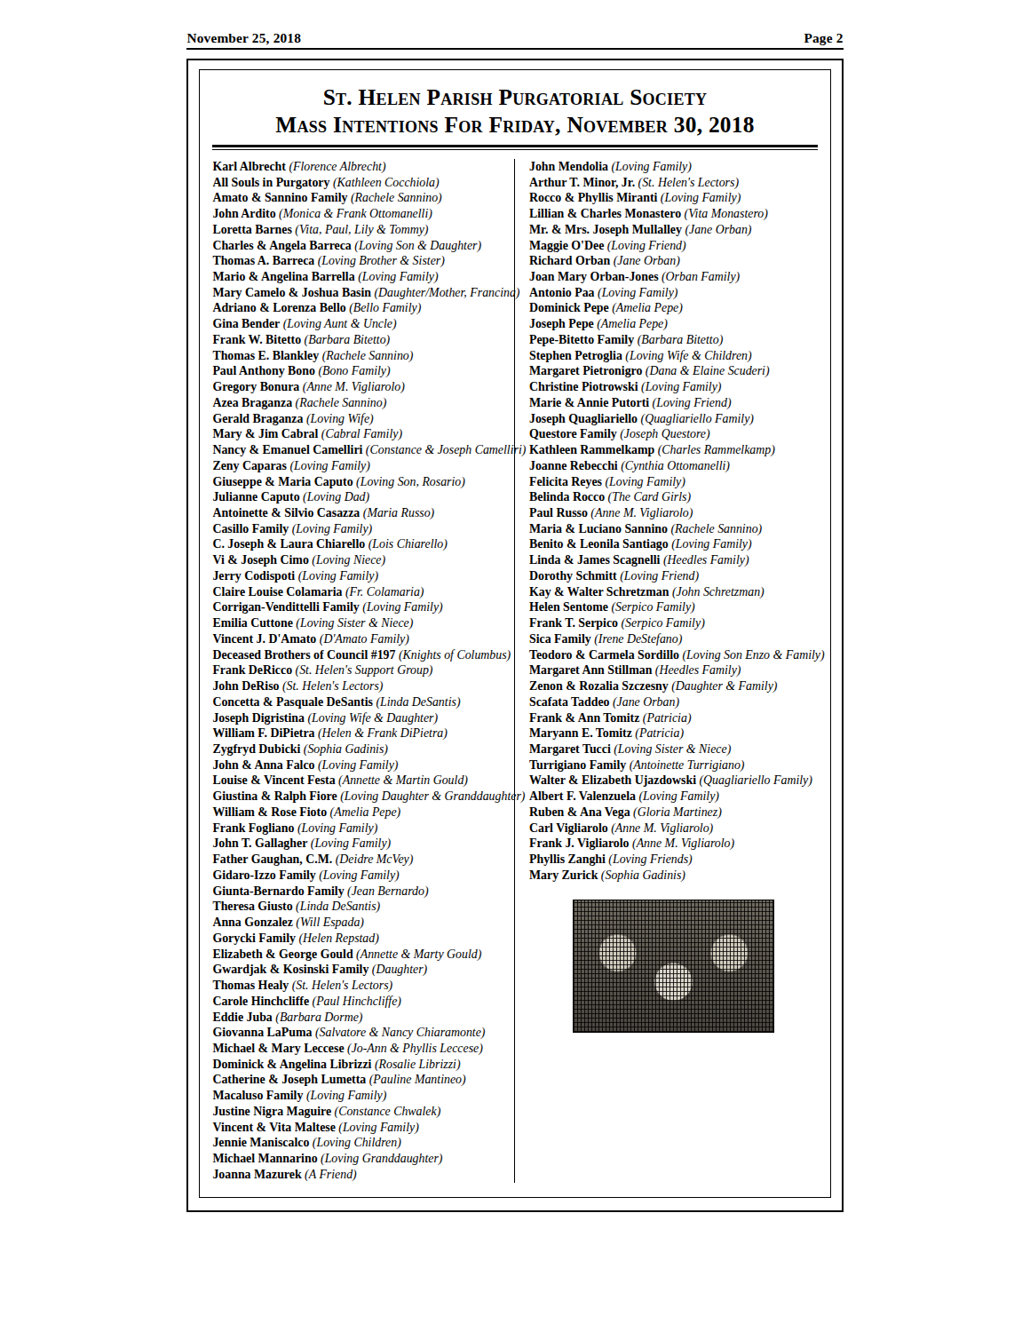November 25, 2018
Page 2
St. Helen Parish Purgatorial Society
Mass Intentions For Friday, November 30, 2018
Karl Albrecht (Florence Albrecht)
All Souls in Purgatory (Kathleen Cocchiola)
Amato & Sannino Family (Rachele Sannino)
John Ardito (Monica & Frank Ottomanelli)
Loretta Barnes (Vita, Paul, Lily & Tommy)
Charles & Angela Barreca (Loving Son & Daughter)
Thomas A. Barreca (Loving Brother & Sister)
Mario & Angelina Barrella (Loving Family)
Mary Camelo & Joshua Basin (Daughter/Mother, Francina)
Adriano & Lorenza Bello (Bello Family)
Gina Bender (Loving Aunt & Uncle)
Frank W. Bitetto (Barbara Bitetto)
Thomas E. Blankley (Rachele Sannino)
Paul Anthony Bono (Bono Family)
Gregory Bonura (Anne M. Vigliarolo)
Azea Braganza (Rachele Sannino)
Gerald Braganza (Loving Wife)
Mary & Jim Cabral (Cabral Family)
Nancy & Emanuel Camelliri (Constance & Joseph Camelliri)
Zeny Caparas (Loving Family)
Giuseppe & Maria Caputo (Loving Son, Rosario)
Julianne Caputo (Loving Dad)
Antoinette & Silvio Casazza (Maria Russo)
Casillo Family (Loving Family)
C. Joseph & Laura Chiarello (Lois Chiarello)
Vi & Joseph Cimo (Loving Niece)
Jerry Codispoti (Loving Family)
Claire Louise Colamaria (Fr. Colamaria)
Corrigan-Vendittelli Family (Loving Family)
Emilia Cuttone (Loving Sister & Niece)
Vincent J. D'Amato (D'Amato Family)
Deceased Brothers of Council #197 (Knights of Columbus)
Frank DeRicco (St. Helen's Support Group)
John DeRiso (St. Helen's Lectors)
Concetta & Pasquale DeSantis (Linda DeSantis)
Joseph Digristina (Loving Wife & Daughter)
William F. DiPietra (Helen & Frank DiPietra)
Zygfryd Dubicki (Sophia Gadinis)
John & Anna Falco (Loving Family)
Louise & Vincent Festa (Annette & Martin Gould)
Giustina & Ralph Fiore (Loving Daughter & Granddaughter)
William & Rose Fioto (Amelia Pepe)
Frank Fogliano (Loving Family)
John T. Gallagher (Loving Family)
Father Gaughan, C.M. (Deidre McVey)
Gidaro-Izzo Family (Loving Family)
Giunta-Bernardo Family (Jean Bernardo)
Theresa Giusto (Linda DeSantis)
Anna Gonzalez (Will Espada)
Gorycki Family (Helen Repstad)
Elizabeth & George Gould (Annette & Marty Gould)
Gwardjak & Kosinski Family (Daughter)
Thomas Healy (St. Helen's Lectors)
Carole Hinchcliffe (Paul Hinchcliffe)
Eddie Juba (Barbara Dorme)
Giovanna LaPuma (Salvatore & Nancy Chiaramonte)
Michael & Mary Leccese (Jo-Ann & Phyllis Leccese)
Dominick & Angelina Librizzi (Rosalie Librizzi)
Catherine & Joseph Lumetta (Pauline Mantineo)
Macaluso Family (Loving Family)
Justine Nigra Maguire (Constance Chwalek)
Vincent & Vita Maltese (Loving Family)
Jennie Maniscalco (Loving Children)
Michael Mannarino (Loving Granddaughter)
Joanna Mazurek (A Friend)
John Mendolia (Loving Family)
Arthur T. Minor, Jr. (St. Helen's Lectors)
Rocco & Phyllis Miranti (Loving Family)
Lillian & Charles Monastero (Vita Monastero)
Mr. & Mrs. Joseph Mullalley (Jane Orban)
Maggie O'Dee (Loving Friend)
Richard Orban (Jane Orban)
Joan Mary Orban-Jones (Orban Family)
Antonio Paa (Loving Family)
Dominick Pepe (Amelia Pepe)
Joseph Pepe (Amelia Pepe)
Pepe-Bitetto Family (Barbara Bitetto)
Stephen Petroglia (Loving Wife & Children)
Margaret Pietronigro (Dana & Elaine Scuderi)
Christine Piotrowski (Loving Family)
Marie & Annie Putorti (Loving Friend)
Joseph Quagliariello (Quagliariello Family)
Questore Family (Joseph Questore)
Kathleen Rammelkamp (Charles Rammelkamp)
Joanne Rebecchi (Cynthia Ottomanelli)
Felicita Reyes (Loving Family)
Belinda Rocco (The Card Girls)
Paul Russo (Anne M. Vigliarolo)
Maria & Luciano Sannino (Rachele Sannino)
Benito & Leonila Santiago (Loving Family)
Linda & James Scagnelli (Heedles Family)
Dorothy Schmitt (Loving Friend)
Kay & Walter Schretzman (John Schretzman)
Helen Sentome (Serpico Family)
Frank T. Serpico (Serpico Family)
Sica Family (Irene DeStefano)
Teodoro & Carmela Sordillo (Loving Son Enzo & Family)
Margaret Ann Stillman (Heedles Family)
Zenon & Rozalia Szczesny (Daughter & Family)
Scafata Taddeo (Jane Orban)
Frank & Ann Tomitz (Patricia)
Maryann E. Tomitz (Patricia)
Margaret Tucci (Loving Sister & Niece)
Turrigiano Family (Antoinette Turrigiano)
Walter & Elizabeth Ujazdowski (Quagliariello Family)
Albert F. Valenzuela (Loving Family)
Ruben & Ana Vega (Gloria Martinez)
Carl Vigliarolo (Anne M. Vigliarolo)
Frank J. Vigliarolo (Anne M. Vigliarolo)
Phyllis Zanghi (Loving Friends)
Mary Zurick (Sophia Gadinis)